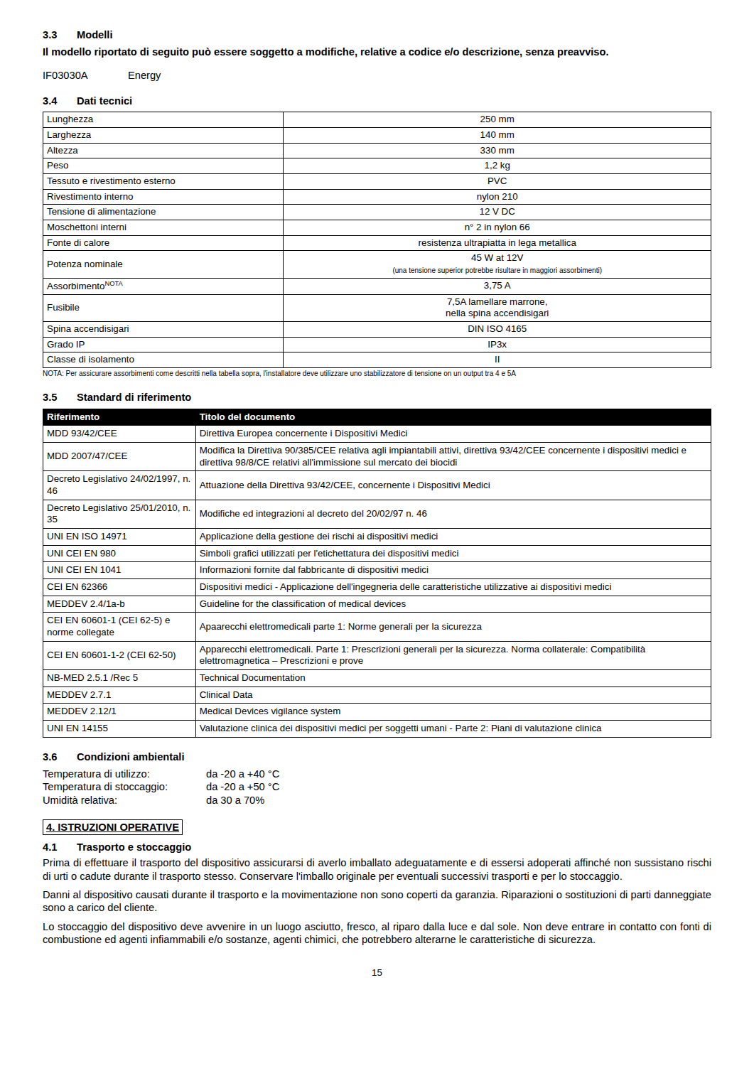3.3 Modelli
Il modello riportato di seguito può essere soggetto a modifiche, relative a codice e/o descrizione, senza preavviso.
IF03030AEnergy
3.4 Dati tecnici
| Lunghezza | 250 mm |
| Larghezza | 140 mm |
| Altezza | 330 mm |
| Peso | 1,2 kg |
| Tessuto e rivestimento esterno | PVC |
| Rivestimento interno | nylon 210 |
| Tensione di alimentazione | 12 V DC |
| Moschettoni interni | n° 2 in nylon 66 |
| Fonte di calore | resistenza ultrapiatta in lega metallica |
| Potenza nominale | 45 W at 12V (una tensione superior potrebbe risultare in maggiori assorbimenti) |
| Assorbimento NOTA | 3,75 A |
| Fusibile | 7,5A lamellare marrone, nella spina accendisigari |
| Spina accendisigari | DIN ISO 4165 |
| Grado IP | IP3x |
| Classe di isolamento | II |
NOTA: Per assicurare assorbimenti come descritti nella tabella sopra, l'installatore deve utilizzare uno stabilizzatore di tensione on un output tra 4 e 5A
3.5 Standard di riferimento
| Riferimento | Titolo del documento |
| --- | --- |
| MDD 93/42/CEE | Direttiva Europea concernente i Dispositivi Medici |
| MDD 2007/47/CEE | Modifica la Direttiva 90/385/CEE relativa agli impiantabili attivi, direttiva 93/42/CEE concernente i dispositivi medici e direttiva 98/8/CE relativi all'immissione sul mercato dei biocidi |
| Decreto Legislativo 24/02/1997, n. 46 | Attuazione della Direttiva 93/42/CEE, concernente i Dispositivi Medici |
| Decreto Legislativo 25/01/2010, n. 35 | Modifiche ed integrazioni al decreto del 20/02/97 n. 46 |
| UNI EN ISO 14971 | Applicazione della gestione dei rischi ai dispositivi medici |
| UNI CEI EN 980 | Simboli grafici utilizzati per l'etichettatura dei dispositivi medici |
| UNI CEI EN 1041 | Informazioni fornite dal fabbricante di dispositivi medici |
| CEI EN 62366 | Dispositivi medici - Applicazione dell'ingegneria delle caratteristiche utilizzative ai dispositivi medici |
| MEDDEV 2.4/1a-b | Guideline for the classification of medical devices |
| CEI EN 60601-1 (CEI 62-5) e norme collegate | Apaarecchi elettromedicali parte 1: Norme generali per la sicurezza |
| CEI EN 60601-1-2 (CEI 62-50) | Apparecchi elettromedicali. Parte 1: Prescrizioni generali per la sicurezza. Norma collaterale: Compatibilità elettromagnetica – Prescrizioni e prove |
| NB-MED 2.5.1 /Rec 5 | Technical Documentation |
| MEDDEV 2.7.1 | Clinical Data |
| MEDDEV 2.12/1 | Medical Devices vigilance system |
| UNI EN 14155 | Valutazione clinica dei dispositivi medici per soggetti umani - Parte 2: Piani di valutazione clinica |
3.6 Condizioni ambientali
| Temperatura di utilizzo: | da -20 a +40 °C |
| Temperatura di stoccaggio: | da -20 a +50 °C |
| Umidità relativa: | da 30 a 70% |
4. ISTRUZIONI OPERATIVE
4.1 Trasporto e stoccaggio
Prima di effettuare il trasporto del dispositivo assicurarsi di averlo imballato adeguatamente e di essersi adoperati affinché non sussistano rischi di urti o cadute durante il trasporto stesso. Conservare l'imballo originale per eventuali successivi trasporti e per lo stoccaggio.
Danni al dispositivo causati durante il trasporto e la movimentazione non sono coperti da garanzia. Riparazioni o sostituzioni di parti danneggiate sono a carico del cliente.
Lo stoccaggio del dispositivo deve avvenire in un luogo asciutto, fresco, al riparo dalla luce e dal sole. Non deve entrare in contatto con fonti di combustione ed agenti infiammabili e/o sostanze, agenti chimici, che potrebbero alterarne le caratteristiche di sicurezza.
15